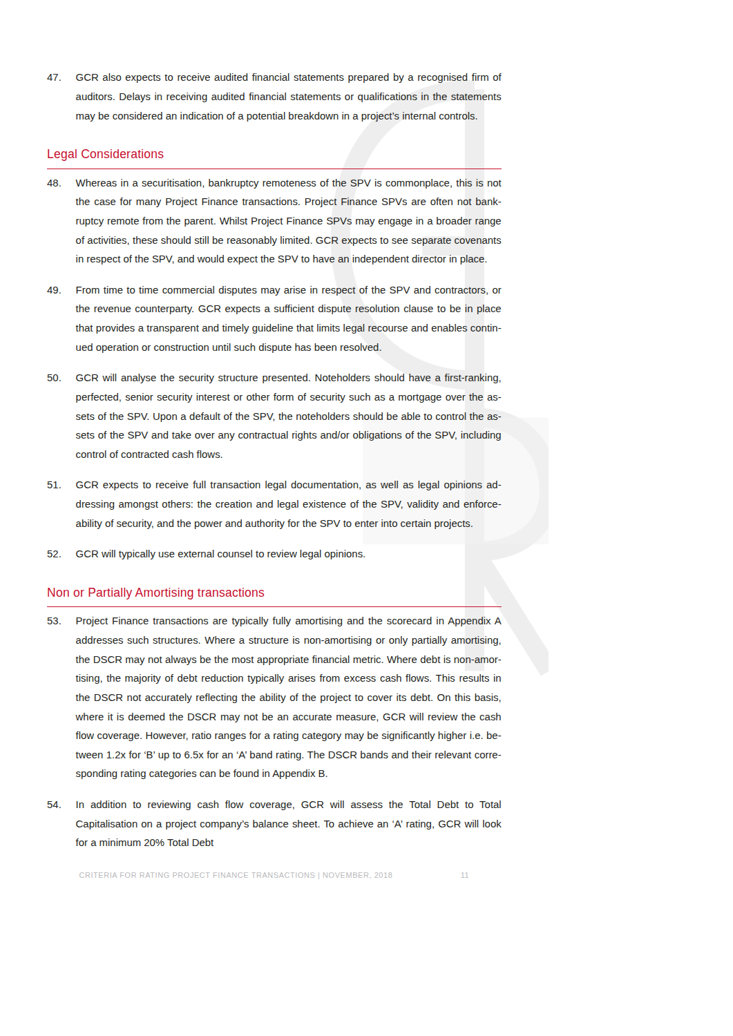47. GCR also expects to receive audited financial statements prepared by a recognised firm of auditors. Delays in receiving audited financial statements or qualifications in the statements may be considered an indication of a potential breakdown in a project’s internal controls.
Legal Considerations
48. Whereas in a securitisation, bankruptcy remoteness of the SPV is commonplace, this is not the case for many Project Finance transactions. Project Finance SPVs are often not bankruptcy remote from the parent. Whilst Project Finance SPVs may engage in a broader range of activities, these should still be reasonably limited. GCR expects to see separate covenants in respect of the SPV, and would expect the SPV to have an independent director in place.
49. From time to time commercial disputes may arise in respect of the SPV and contractors, or the revenue counterparty. GCR expects a sufficient dispute resolution clause to be in place that provides a transparent and timely guideline that limits legal recourse and enables continued operation or construction until such dispute has been resolved.
50. GCR will analyse the security structure presented. Noteholders should have a first-ranking, perfected, senior security interest or other form of security such as a mortgage over the assets of the SPV. Upon a default of the SPV, the noteholders should be able to control the assets of the SPV and take over any contractual rights and/or obligations of the SPV, including control of contracted cash flows.
51. GCR expects to receive full transaction legal documentation, as well as legal opinions addressing amongst others: the creation and legal existence of the SPV, validity and enforceability of security, and the power and authority for the SPV to enter into certain projects.
52. GCR will typically use external counsel to review legal opinions.
Non or Partially Amortising transactions
53. Project Finance transactions are typically fully amortising and the scorecard in Appendix A addresses such structures. Where a structure is non-amortising or only partially amortising, the DSCR may not always be the most appropriate financial metric. Where debt is non-amortising, the majority of debt reduction typically arises from excess cash flows. This results in the DSCR not accurately reflecting the ability of the project to cover its debt. On this basis, where it is deemed the DSCR may not be an accurate measure, GCR will review the cash flow coverage. However, ratio ranges for a rating category may be significantly higher i.e. between 1.2x for ‘B’ up to 6.5x for an ‘A’ band rating. The DSCR bands and their relevant corresponding rating categories can be found in Appendix B.
54. In addition to reviewing cash flow coverage, GCR will assess the Total Debt to Total Capitalisation on a project company’s balance sheet. To achieve an ‘A’ rating, GCR will look for a minimum 20% Total Debt
CRITERIA FOR RATING PROJECT FINANCE TRANSACTIONS | NOVEMBER, 201811